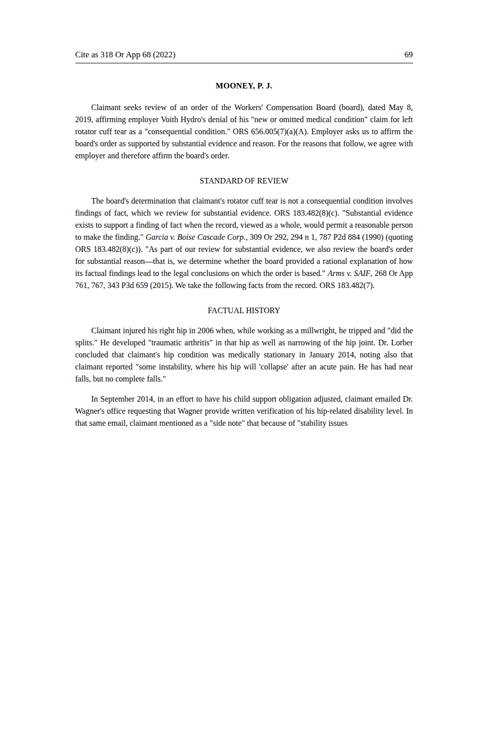Cite as 318 Or App 68 (2022) 69
MOONEY, P. J.
Claimant seeks review of an order of the Workers' Compensation Board (board), dated May 8, 2019, affirming employer Voith Hydro's denial of his "new or omitted medical condition" claim for left rotator cuff tear as a "consequential condition." ORS 656.005(7)(a)(A). Employer asks us to affirm the board's order as supported by substantial evidence and reason. For the reasons that follow, we agree with employer and therefore affirm the board's order.
Standard of Review
The board's determination that claimant's rotator cuff tear is not a consequential condition involves findings of fact, which we review for substantial evidence. ORS 183.482(8)(c). "Substantial evidence exists to support a finding of fact when the record, viewed as a whole, would permit a reasonable person to make the finding." Garcia v. Boise Cascade Corp., 309 Or 292, 294 n 1, 787 P2d 884 (1990) (quoting ORS 183.482(8)(c)). "As part of our review for substantial evidence, we also review the board's order for substantial reason—that is, we determine whether the board provided a rational explanation of how its factual findings lead to the legal conclusions on which the order is based." Arms v. SAIF, 268 Or App 761, 767, 343 P3d 659 (2015). We take the following facts from the record. ORS 183.482(7).
Factual History
Claimant injured his right hip in 2006 when, while working as a millwright, he tripped and "did the splits." He developed "traumatic arthritis" in that hip as well as narrowing of the hip joint. Dr. Lorber concluded that claimant's hip condition was medically stationary in January 2014, noting also that claimant reported "some instability, where his hip will 'collapse' after an acute pain. He has had near falls, but no complete falls."
In September 2014, in an effort to have his child support obligation adjusted, claimant emailed Dr. Wagner's office requesting that Wagner provide written verification of his hip-related disability level. In that same email, claimant mentioned as a "side note" that because of "stability issues